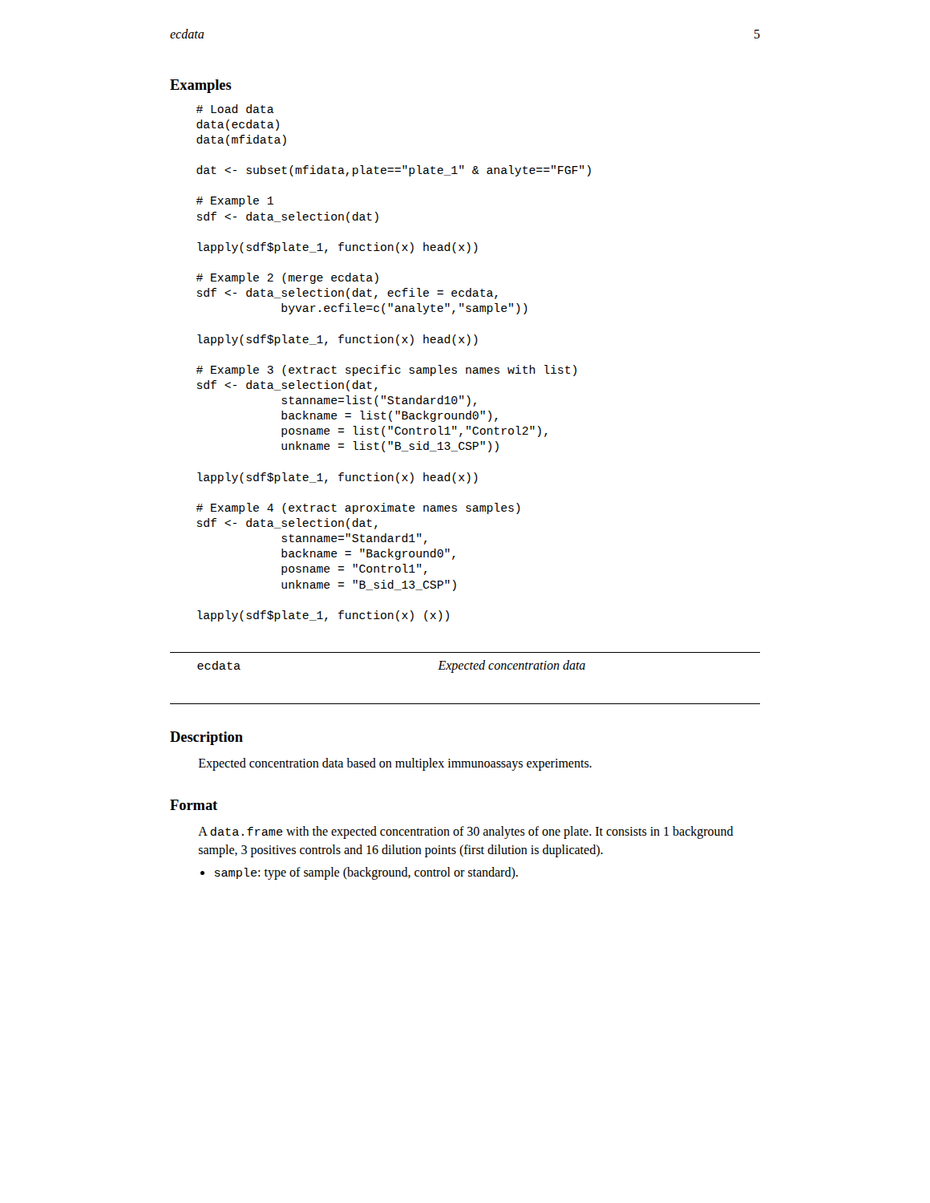ecdata 5
Examples
# Load data
data(ecdata)
data(mfidata)

dat <- subset(mfidata,plate=="plate_1" & analyte=="FGF")

# Example 1
sdf <- data_selection(dat)

lapply(sdf$plate_1, function(x) head(x))

# Example 2 (merge ecdata)
sdf <- data_selection(dat, ecfile = ecdata,
            byvar.ecfile=c("analyte","sample"))

lapply(sdf$plate_1, function(x) head(x))

# Example 3 (extract specific samples names with list)
sdf <- data_selection(dat,
            stanname=list("Standard10"),
            backname = list("Background0"),
            posname = list("Control1","Control2"),
            unkname = list("B_sid_13_CSP"))

lapply(sdf$plate_1, function(x) head(x))

# Example 4 (extract aproximate names samples)
sdf <- data_selection(dat,
            stanname="Standard1",
            backname = "Background0",
            posname = "Control1",
            unkname = "B_sid_13_CSP")

lapply(sdf$plate_1, function(x) (x))
ecdata Expected concentration data
Description
Expected concentration data based on multiplex immunoassays experiments.
Format
A data.frame with the expected concentration of 30 analytes of one plate. It consists in 1 background sample, 3 positives controls and 16 dilution points (first dilution is duplicated).
sample: type of sample (background, control or standard).